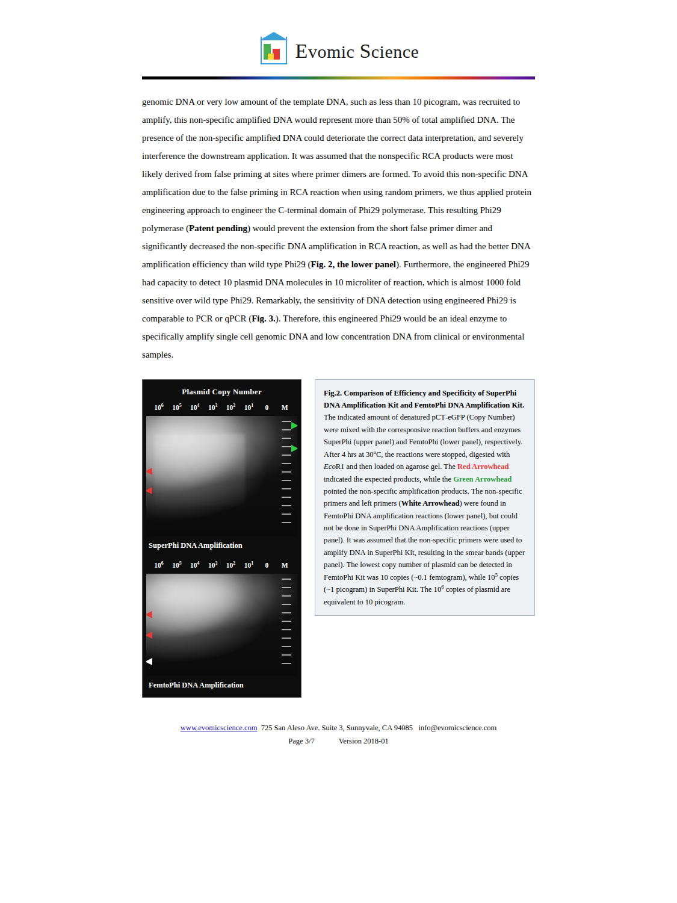Evomic Science
genomic DNA or very low amount of the template DNA, such as less than 10 picogram, was recruited to amplify, this non‑specific amplified DNA would represent more than 50% of total amplified DNA. The presence of the non‑specific amplified DNA could deteriorate the correct data interpretation, and severely interference the downstream application. It was assumed that the nonspecific RCA products were most likely derived from false priming at sites where primer dimers are formed. To avoid this non‑specific DNA amplification due to the false priming in RCA reaction when using random primers, we thus applied protein engineering approach to engineer the C-terminal domain of Phi29 polymerase. This resulting Phi29 polymerase (Patent pending) would prevent the extension from the short false primer dimer and significantly decreased the non‑specific DNA amplification in RCA reaction, as well as had the better DNA amplification efficiency than wild type Phi29 (Fig. 2, the lower panel). Furthermore, the engineered Phi29 had capacity to detect 10 plasmid DNA molecules in 10 microliter of reaction, which is almost 1000 fold sensitive over wild type Phi29. Remarkably, the sensitivity of DNA detection using engineered Phi29 is comparable to PCR or qPCR (Fig. 3.). Therefore, this engineered Phi29 would be an ideal enzyme to specifically amplify single cell genomic DNA and low concentration DNA from clinical or environmental samples.
Plasmid Copy Number
106 105 104 103 102 101 0 M
SuperPhi DNA Amplification
106 105 104 103 102 101 0 M
FemtoPhi DNA Amplification
Fig.2. Comparison of Efficiency and Specificity of SuperPhi DNA Amplification Kit and FemtoPhi DNA Amplification Kit. The indicated amount of denatured pCT‑eGFP (Copy Number) were mixed with the corresponsive reaction buffers and enzymes SuperPhi (upper panel) and FemtoPhi (lower panel), respectively. After 4 hrs at 30oC, the reactions were stopped, digested with Eco R1 and then loaded on agarose gel. The Red Arrowhead indicated the expected products, while the Green Arrowhead pointed the non‑specific amplification products. The non‑specific primers and left primers (White Arrowhead) were found in FemtoPhi DNA amplification reactions (lower panel), but could not be done in SuperPhi DNA Amplification reactions (upper panel). It was assumed that the non‑specific primers were used to amplify DNA in SuperPhi Kit, resulting in the smear bands (upper panel). The lowest copy number of plasmid can be detected in FemtoPhi Kit was 10 copies (~0.1 femtogram), while 105 copies (~1 picogram) in SuperPhi Kit. The 106 copies of plasmid are equivalent to 10 picogram.
www.evomicscience.com 725 San Aleso Ave. Suite 3, Sunnyvale, CA 94085 info@evomicscience.com
Page 3/7Version 2018‑01